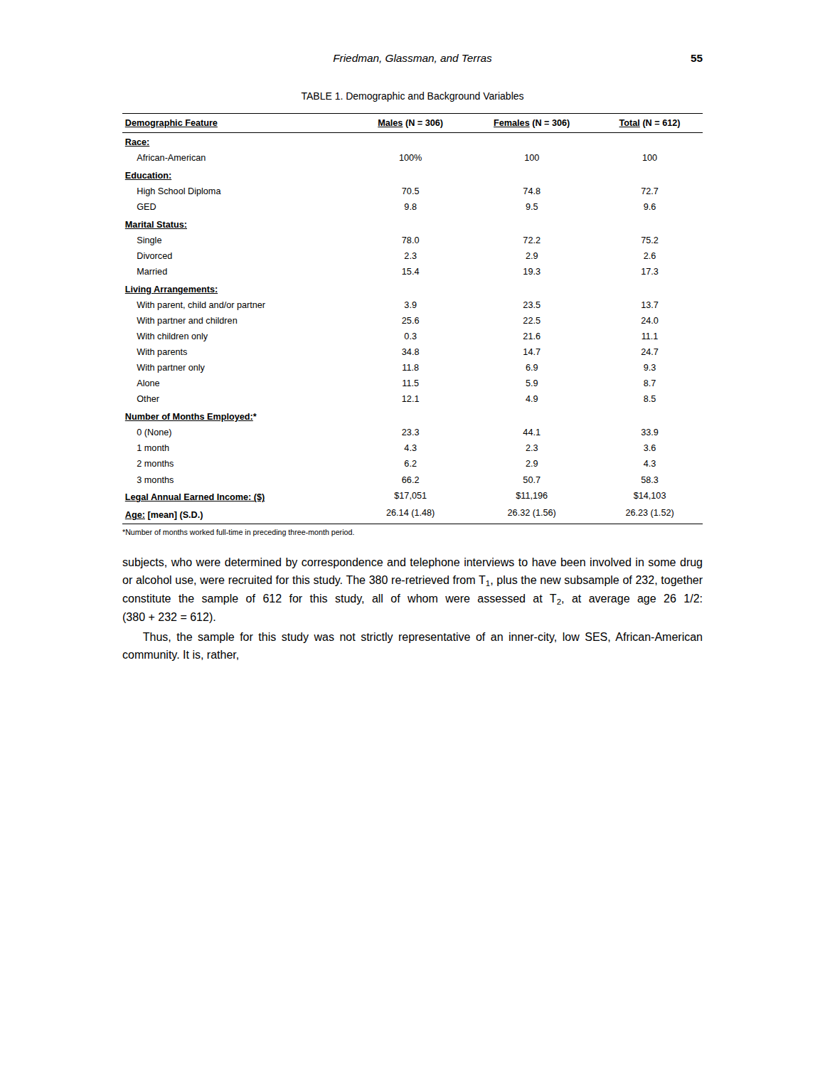Friedman, Glassman, and Terras 55
TABLE 1. Demographic and Background Variables
| Demographic Feature | Males (N = 306) | Females (N = 306) | Total (N = 612) |
| --- | --- | --- | --- |
| Race: | | | |
| African-American | 100% | 100 | 100 |
| Education: | | | |
| High School Diploma | 70.5 | 74.8 | 72.7 |
| GED | 9.8 | 9.5 | 9.6 |
| Marital Status: | | | |
| Single | 78.0 | 72.2 | 75.2 |
| Divorced | 2.3 | 2.9 | 2.6 |
| Married | 15.4 | 19.3 | 17.3 |
| Living Arrangements: | | | |
| With parent, child and/or partner | 3.9 | 23.5 | 13.7 |
| With partner and children | 25.6 | 22.5 | 24.0 |
| With children only | 0.3 | 21.6 | 11.1 |
| With parents | 34.8 | 14.7 | 24.7 |
| With partner only | 11.8 | 6.9 | 9.3 |
| Alone | 11.5 | 5.9 | 8.7 |
| Other | 12.1 | 4.9 | 8.5 |
| Number of Months Employed: * | | | |
| 0 (None) | 23.3 | 44.1 | 33.9 |
| 1 month | 4.3 | 2.3 | 3.6 |
| 2 months | 6.2 | 2.9 | 4.3 |
| 3 months | 66.2 | 50.7 | 58.3 |
| Legal Annual Earned Income: ($) | $17,051 | $11,196 | $14,103 |
| Age: [mean] (S.D.) | 26.14 (1.48) | 26.32 (1.56) | 26.23 (1.52) |
*Number of months worked full-time in preceding three-month period.
subjects, who were determined by correspondence and telephone interviews to have been involved in some drug or alcohol use, were recruited for this study. The 380 re-retrieved from T1, plus the new subsample of 232, together constitute the sample of 612 for this study, all of whom were assessed at T2, at average age 26 1/2: (380 + 232 = 612).
Thus, the sample for this study was not strictly representative of an inner-city, low SES, African-American community. It is, rather,